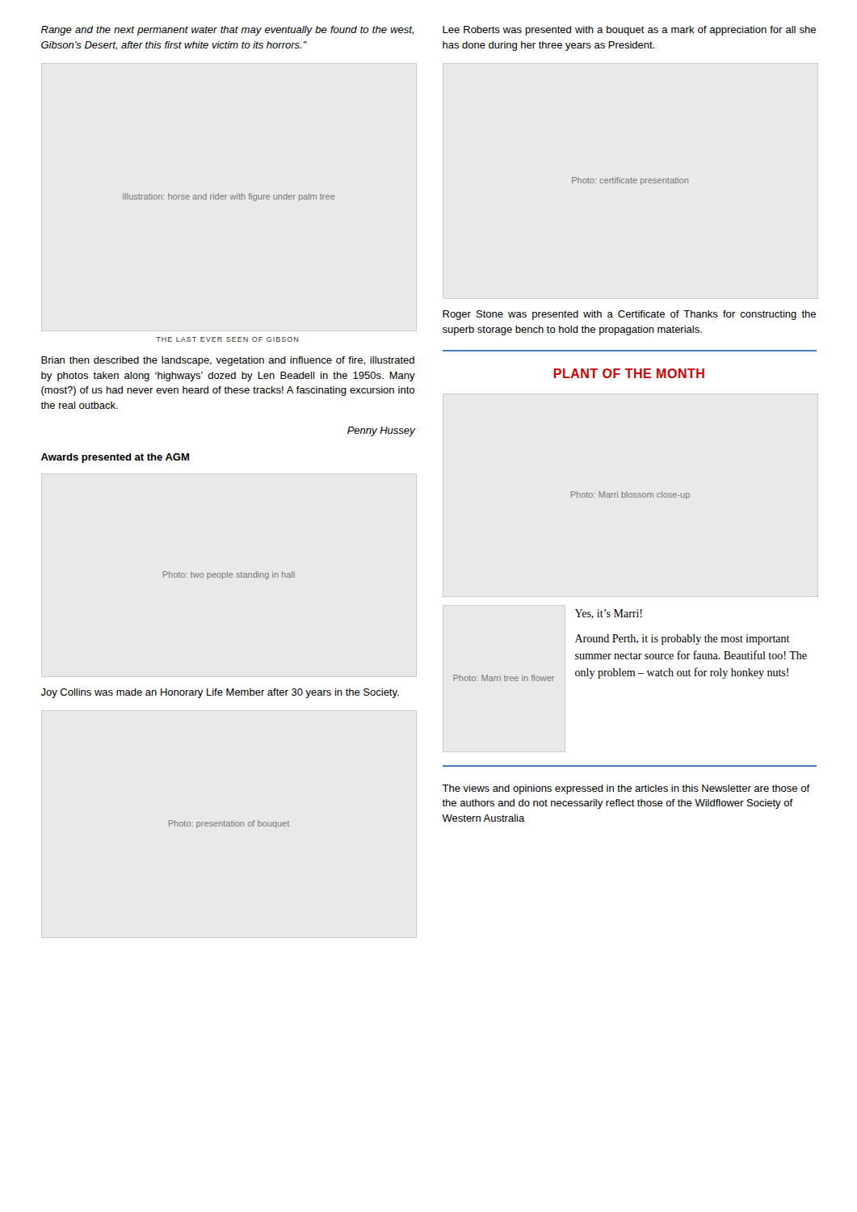Range and the next permanent water that may eventually be found to the west, Gibson’s Desert, after this first white victim to its horrors.”
Illustration: horse and rider with figure under palm tree
THE LAST EVER SEEN OF GIBSON
Brian then described the landscape, vegetation and influence of fire, illustrated by photos taken along ‘highways’ dozed by Len Beadell in the 1950s. Many (most?) of us had never even heard of these tracks! A fascinating excursion into the real outback.
Penny Hussey
Awards presented at the AGM
Photo: two people standing in hall
Joy Collins was made an Honorary Life Member after 30 years in the Society.
Photo: presentation of bouquet
Lee Roberts was presented with a bouquet as a mark of appreciation for all she has done during her three years as President.
Photo: certificate presentation
Roger Stone was presented with a Certificate of Thanks for constructing the superb storage bench to hold the propagation materials.
PLANT OF THE MONTH
Photo: Marri blossom close-up
Photo: Marri tree in flower
Yes, it’s Marri!
Around Perth, it is probably the most important summer nectar source for fauna. Beautiful too! The only problem – watch out for roly honkey nuts!
The views and opinions expressed in the articles in this Newsletter are those of the authors and do not necessarily reflect those of the Wildflower Society of Western Australia